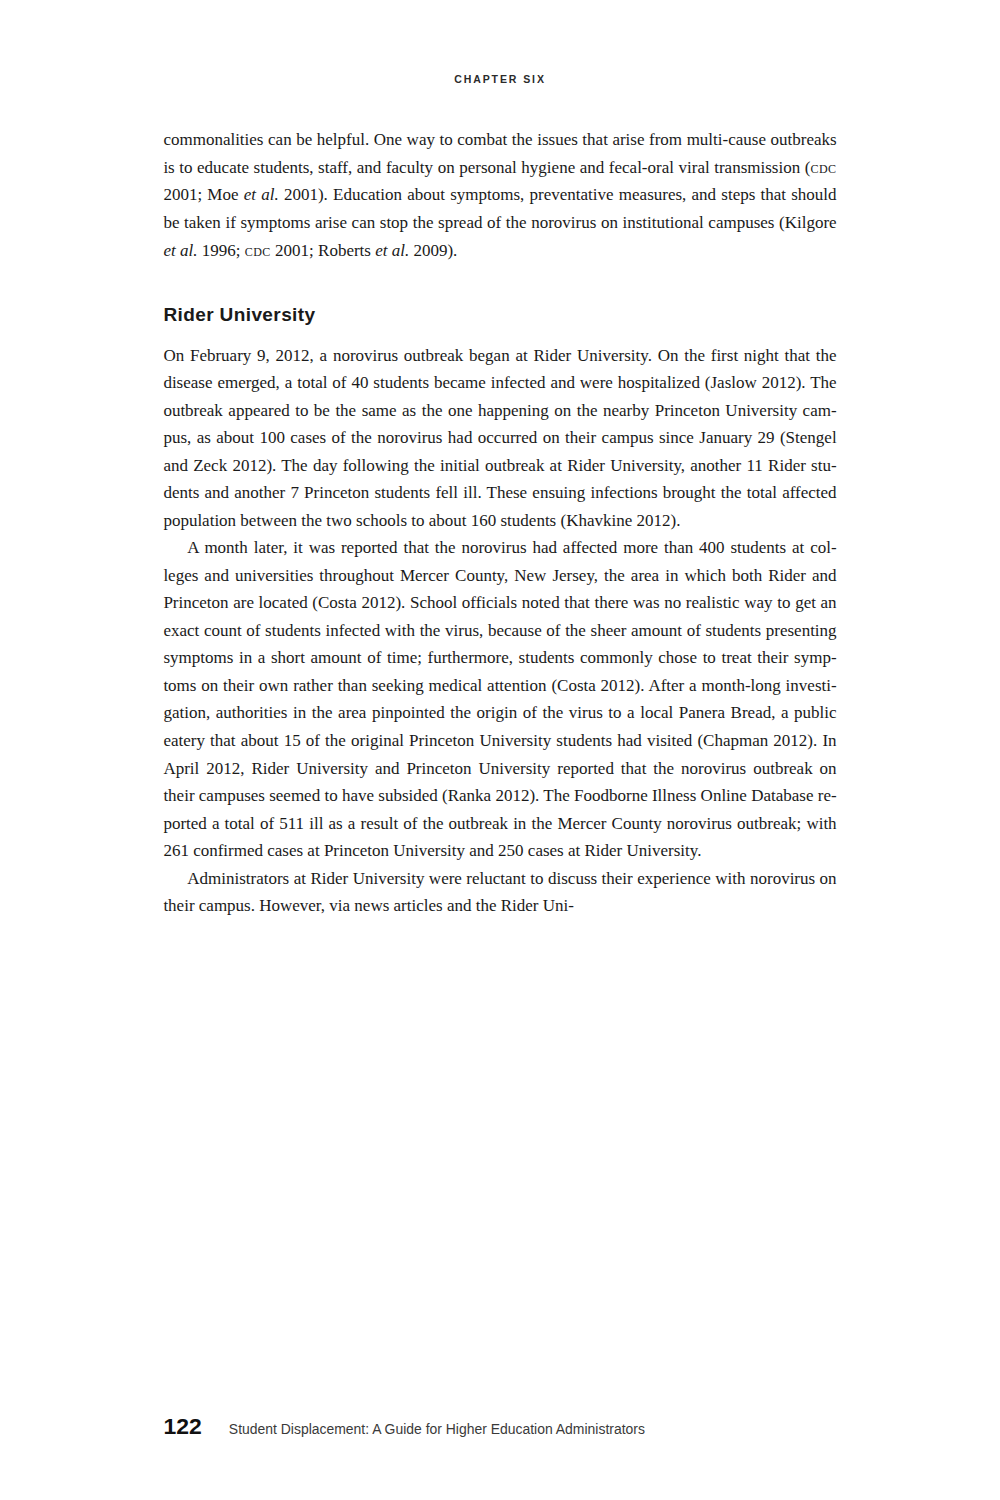Chapter Six
commonalities can be helpful. One way to combat the issues that arise from multi-cause outbreaks is to educate students, staff, and faculty on personal hygiene and fecal-oral viral transmission (cdc 2001; Moe et al. 2001). Education about symptoms, preventative measures, and steps that should be taken if symptoms arise can stop the spread of the norovirus on institutional campuses (Kilgore et al. 1996; cdc 2001; Roberts et al. 2009).
Rider University
On February 9, 2012, a norovirus outbreak began at Rider University. On the first night that the disease emerged, a total of 40 students became infected and were hospitalized (Jaslow 2012). The outbreak appeared to be the same as the one happening on the nearby Princeton University campus, as about 100 cases of the norovirus had occurred on their campus since January 29 (Stengel and Zeck 2012). The day following the initial outbreak at Rider University, another 11 Rider students and another 7 Princeton students fell ill. These ensuing infections brought the total affected population between the two schools to about 160 students (Khavkine 2012).
A month later, it was reported that the norovirus had affected more than 400 students at colleges and universities throughout Mercer County, New Jersey, the area in which both Rider and Princeton are located (Costa 2012). School officials noted that there was no realistic way to get an exact count of students infected with the virus, because of the sheer amount of students presenting symptoms in a short amount of time; furthermore, students commonly chose to treat their symptoms on their own rather than seeking medical attention (Costa 2012). After a month-long investigation, authorities in the area pinpointed the origin of the virus to a local Panera Bread, a public eatery that about 15 of the original Princeton University students had visited (Chapman 2012). In April 2012, Rider University and Princeton University reported that the norovirus outbreak on their campuses seemed to have subsided (Ranka 2012). The Foodborne Illness Online Database reported a total of 511 ill as a result of the outbreak in the Mercer County norovirus outbreak; with 261 confirmed cases at Princeton University and 250 cases at Rider University.
Administrators at Rider University were reluctant to discuss their experience with norovirus on their campus. However, via news articles and the Rider Uni-
122 Student Displacement: A Guide for Higher Education Administrators